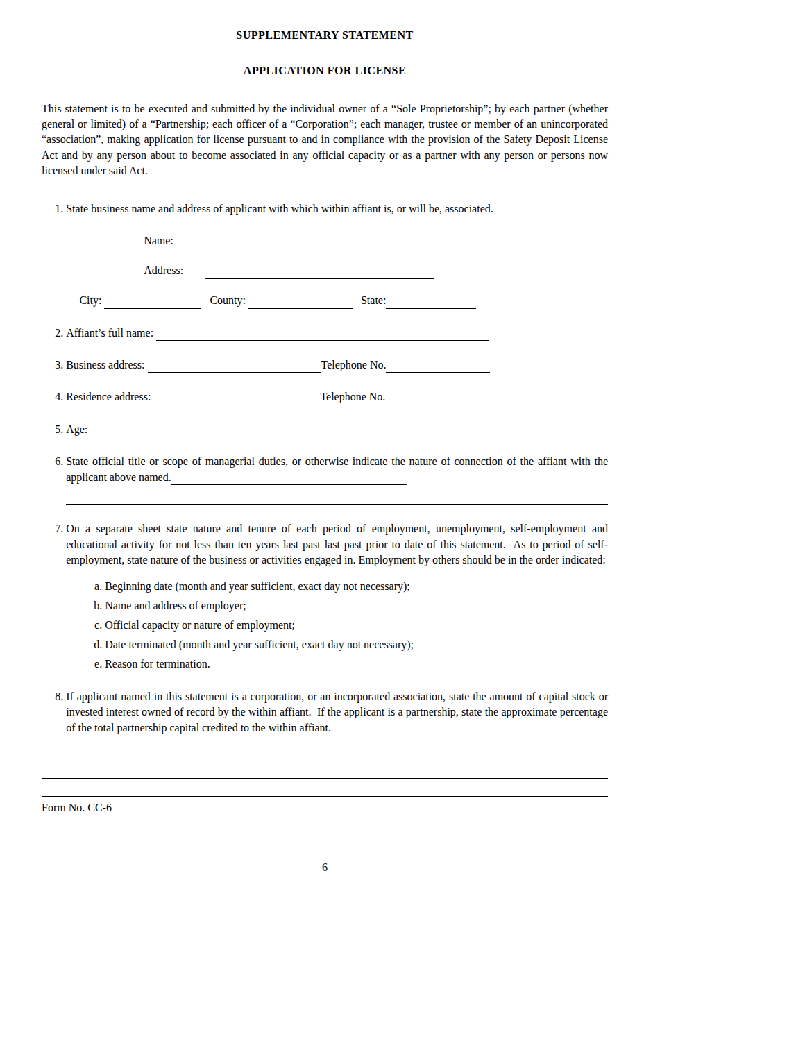SUPPLEMENTARY STATEMENT
APPLICATION FOR LICENSE
This statement is to be executed and submitted by the individual owner of a “Sole Proprietorship”; by each partner (whether general or limited) of a “Partnership; each officer of a “Corporation”; each manager, trustee or member of an unincorporated “association”, making application for license pursuant to and in compliance with the provision of the Safety Deposit License Act and by any person about to become associated in any official capacity or as a partner with any person or persons now licensed under said Act.
State business name and address of applicant with which within affiant is, or will be, associated.
Name:
Address:
City: County: State:
Affiant’s full name:
Business address: Telephone No.
Residence address: Telephone No.
Age:
State official title or scope of managerial duties, or otherwise indicate the nature of connection of the affiant with the applicant above named.
On a separate sheet state nature and tenure of each period of employment, unemployment, self-employment and educational activity for not less than ten years last past last past prior to date of this statement. As to period of self-employment, state nature of the business or activities engaged in. Employment by others should be in the order indicated:
Beginning date (month and year sufficient, exact day not necessary);
Name and address of employer;
Official capacity or nature of employment;
Date terminated (month and year sufficient, exact day not necessary);
Reason for termination.
If applicant named in this statement is a corporation, or an incorporated association, state the amount of capital stock or invested interest owned of record by the within affiant. If the applicant is a partnership, state the approximate percentage of the total partnership capital credited to the within affiant.
Form No. CC-6
6